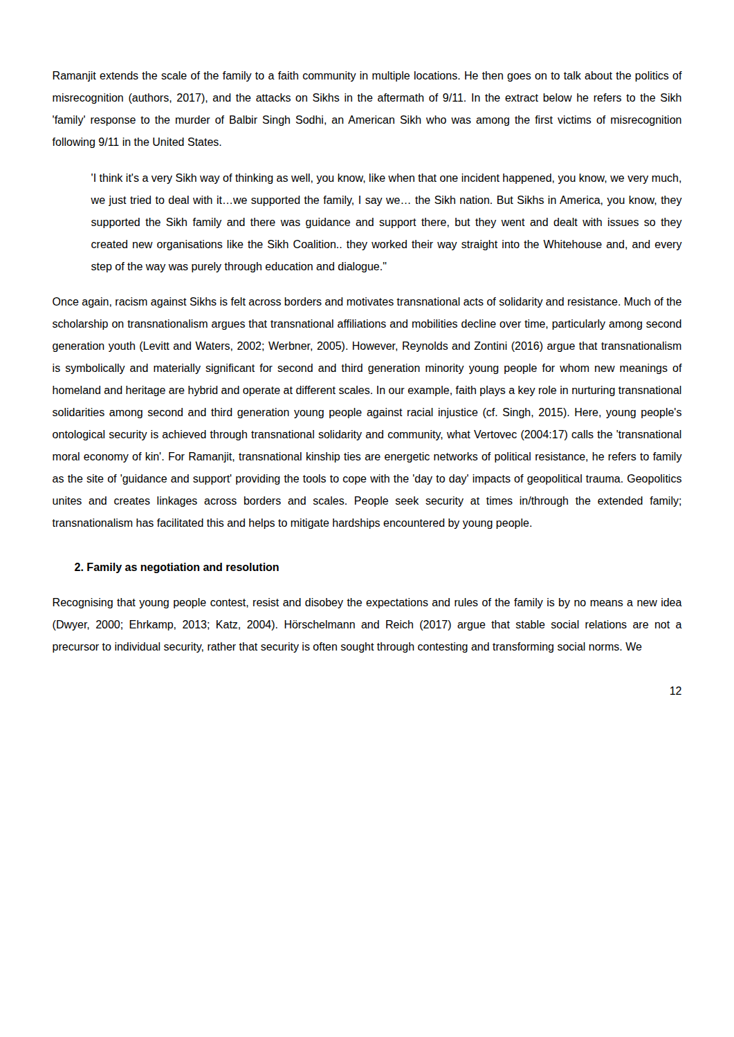Ramanjit extends the scale of the family to a faith community in multiple locations. He then goes on to talk about the politics of misrecognition (authors, 2017), and the attacks on Sikhs in the aftermath of 9/11. In the extract below he refers to the Sikh 'family' response to the murder of Balbir Singh Sodhi, an American Sikh who was among the first victims of misrecognition following 9/11 in the United States.
'I think it's a very Sikh way of thinking as well, you know, like when that one incident happened, you know, we very much, we just tried to deal with it…we supported the family, I say we… the Sikh nation. But Sikhs in America, you know, they supported the Sikh family and there was guidance and support there, but they went and dealt with issues so they created new organisations like the Sikh Coalition.. they worked their way straight into the Whitehouse and, and every step of the way was purely through education and dialogue."
Once again, racism against Sikhs is felt across borders and motivates transnational acts of solidarity and resistance. Much of the scholarship on transnationalism argues that transnational affiliations and mobilities decline over time, particularly among second generation youth (Levitt and Waters, 2002; Werbner, 2005). However, Reynolds and Zontini (2016) argue that transnationalism is symbolically and materially significant for second and third generation minority young people for whom new meanings of homeland and heritage are hybrid and operate at different scales. In our example, faith plays a key role in nurturing transnational solidarities among second and third generation young people against racial injustice (cf. Singh, 2015). Here, young people's ontological security is achieved through transnational solidarity and community, what Vertovec (2004:17) calls the 'transnational moral economy of kin'. For Ramanjit, transnational kinship ties are energetic networks of political resistance, he refers to family as the site of 'guidance and support' providing the tools to cope with the 'day to day' impacts of geopolitical trauma. Geopolitics unites and creates linkages across borders and scales. People seek security at times in/through the extended family; transnationalism has facilitated this and helps to mitigate hardships encountered by young people.
2. Family as negotiation and resolution
Recognising that young people contest, resist and disobey the expectations and rules of the family is by no means a new idea (Dwyer, 2000; Ehrkamp, 2013; Katz, 2004). Hörschelmann and Reich (2017) argue that stable social relations are not a precursor to individual security, rather that security is often sought through contesting and transforming social norms. We
12